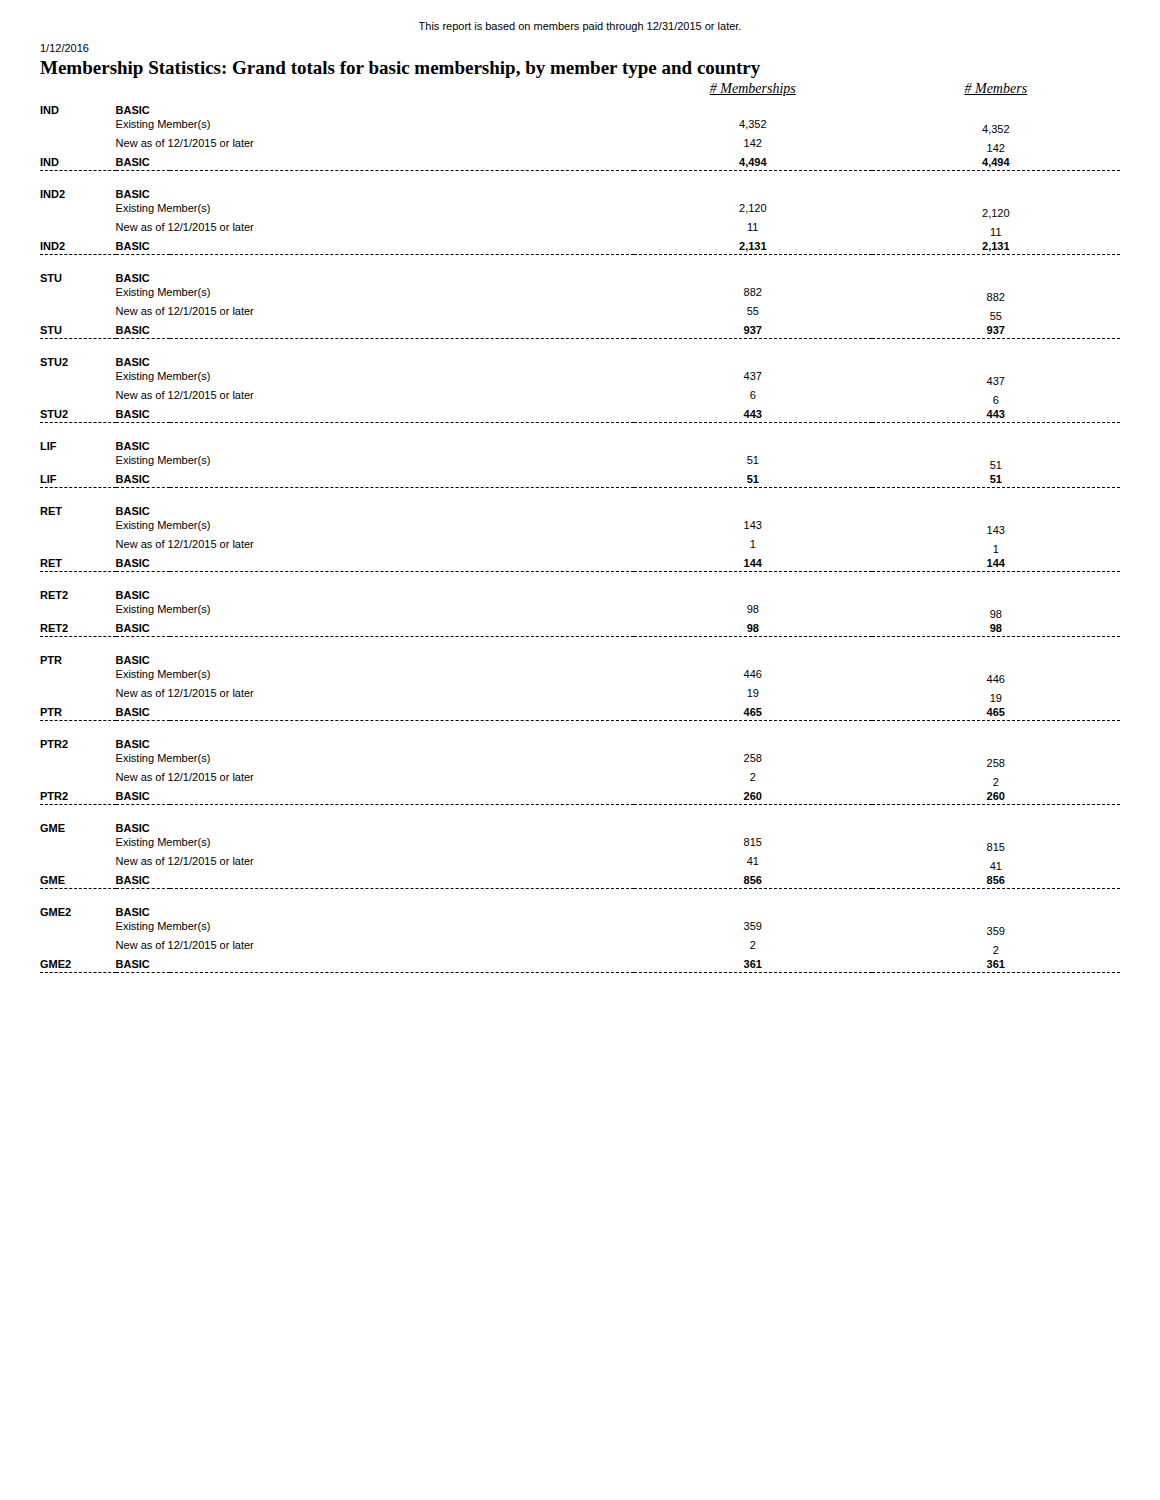This report is based on members paid through 12/31/2015 or later.
1/12/2016
Membership Statistics: Grand totals for basic membership, by member type and country
| | # Memberships | # Members |
| --- | --- | --- |
| IND | BASIC | | |
| | Existing Member(s) | 4,352 | 4,352 |
| | New as of 12/1/2015 or later | 142 | 142 |
| IND | BASIC | 4,494 | 4,494 |
| IND2 | BASIC | | |
| | Existing Member(s) | 2,120 | 2,120 |
| | New as of 12/1/2015 or later | 11 | 11 |
| IND2 | BASIC | 2,131 | 2,131 |
| STU | BASIC | | |
| | Existing Member(s) | 882 | 882 |
| | New as of 12/1/2015 or later | 55 | 55 |
| STU | BASIC | 937 | 937 |
| STU2 | BASIC | | |
| | Existing Member(s) | 437 | 437 |
| | New as of 12/1/2015 or later | 6 | 6 |
| STU2 | BASIC | 443 | 443 |
| LIF | BASIC | | |
| | Existing Member(s) | 51 | 51 |
| LIF | BASIC | 51 | 51 |
| RET | BASIC | | |
| | Existing Member(s) | 143 | 143 |
| | New as of 12/1/2015 or later | 1 | 1 |
| RET | BASIC | 144 | 144 |
| RET2 | BASIC | | |
| | Existing Member(s) | 98 | 98 |
| RET2 | BASIC | 98 | 98 |
| PTR | BASIC | | |
| | Existing Member(s) | 446 | 446 |
| | New as of 12/1/2015 or later | 19 | 19 |
| PTR | BASIC | 465 | 465 |
| PTR2 | BASIC | | |
| | Existing Member(s) | 258 | 258 |
| | New as of 12/1/2015 or later | 2 | 2 |
| PTR2 | BASIC | 260 | 260 |
| GME | BASIC | | |
| | Existing Member(s) | 815 | 815 |
| | New as of 12/1/2015 or later | 41 | 41 |
| GME | BASIC | 856 | 856 |
| GME2 | BASIC | | |
| | Existing Member(s) | 359 | 359 |
| | New as of 12/1/2015 or later | 2 | 2 |
| GME2 | BASIC | 361 | 361 |